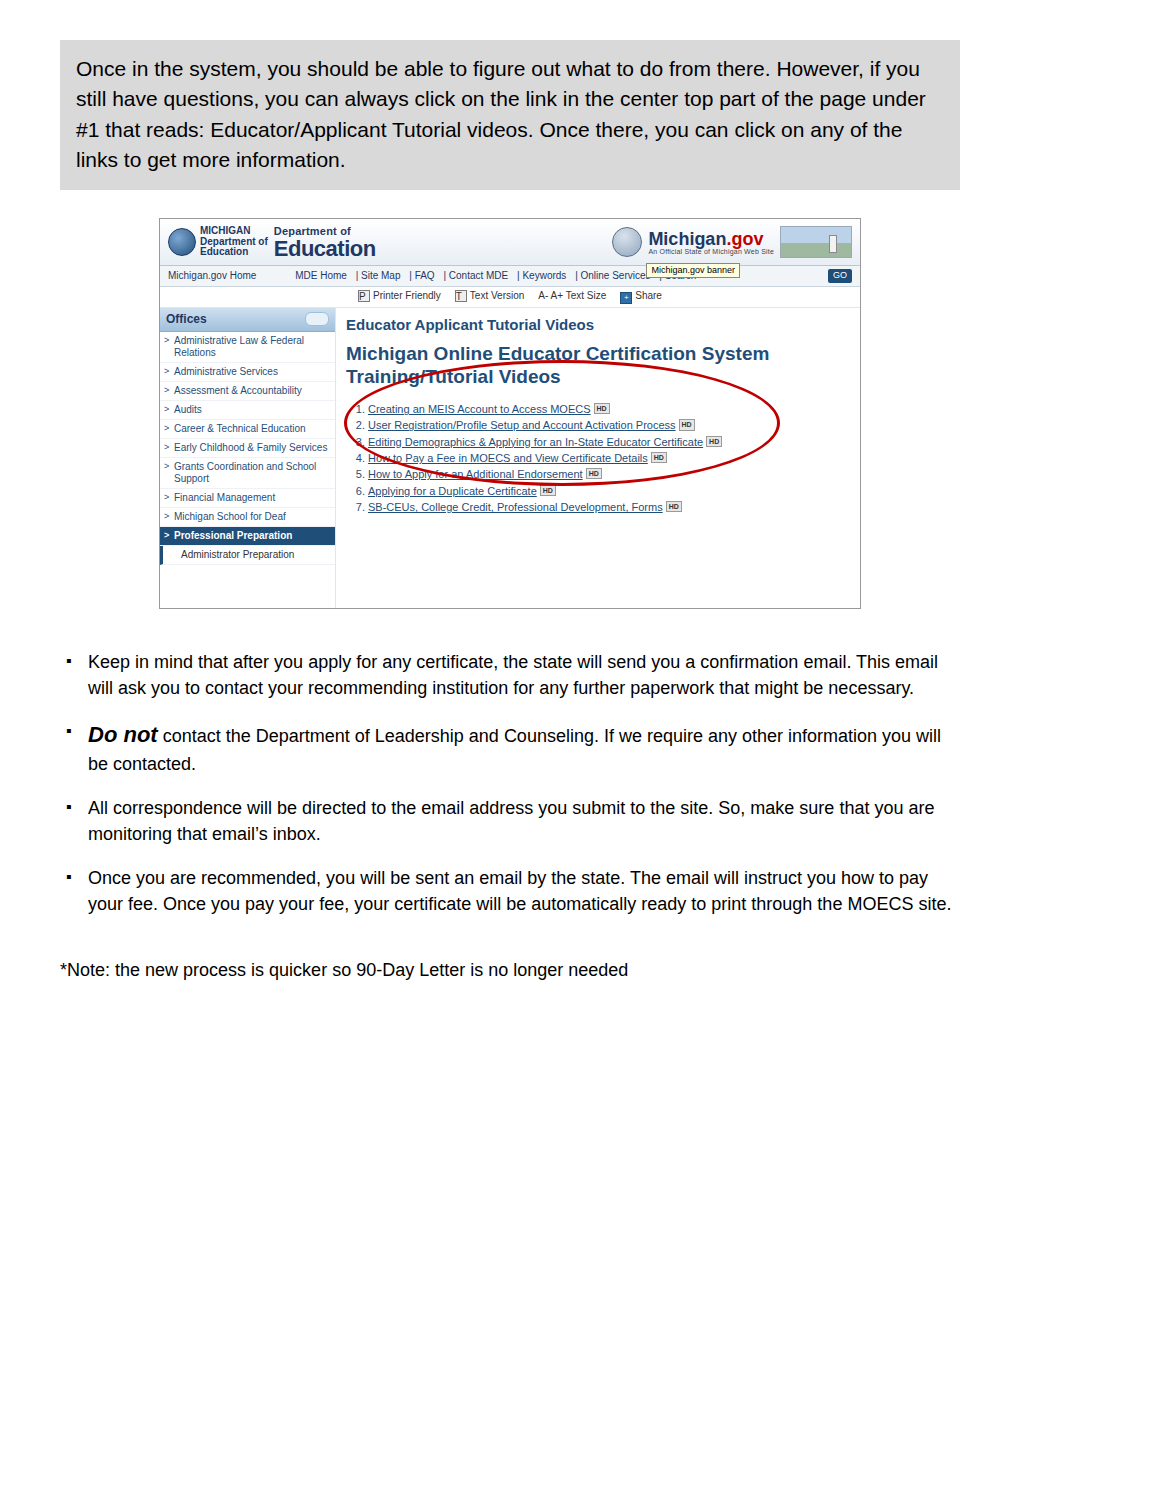Once in the system, you should be able to figure out what to do from there. However, if you still have questions, you can always click on the link in the center top part of the page under #1 that reads: Educator/Applicant Tutorial videos. Once there, you can click on any of the links to get more information.
MICHIGAN
Department of
Education
Department of
Education
Michigan.gov An Official State of Michigan Web Site
Michigan.gov Home MDE Home | Site Map | FAQ | Contact MDE | Keywords | Online Services | Search
GO
Michigan.gov banner
PPrinter Friendly TText Version A- A+ Text Size +Share
Offices
Administrative Law & Federal Relations
Administrative Services
Assessment & Accountability
Audits
Career & Technical Education
Early Childhood & Family Services
Grants Coordination and School Support
Financial Management
Michigan School for Deaf
Professional Preparation
Administrator Preparation
Educator Applicant Tutorial Videos
Michigan Online Educator Certification System
Training/Tutorial Videos
Creating an MEIS Account to Access MOECS HD
User Registration/Profile Setup and Account Activation Process HD
Editing Demographics & Applying for an In-State Educator Certificate HD
How to Pay a Fee in MOECS and View Certificate Details HD
How to Apply for an Additional Endorsement HD
Applying for a Duplicate Certificate HD
SB-CEUs, College Credit, Professional Development, Forms HD
Keep in mind that after you apply for any certificate, the state will send you a confirmation email. This email will ask you to contact your recommending institution for any further paperwork that might be necessary.
Do not contact the Department of Leadership and Counseling. If we require any other information you will be contacted.
All correspondence will be directed to the email address you submit to the site. So, make sure that you are monitoring that email’s inbox.
Once you are recommended, you will be sent an email by the state. The email will instruct you how to pay your fee. Once you pay your fee, your certificate will be automatically ready to print through the MOECS site.
*Note: the new process is quicker so 90-Day Letter is no longer needed